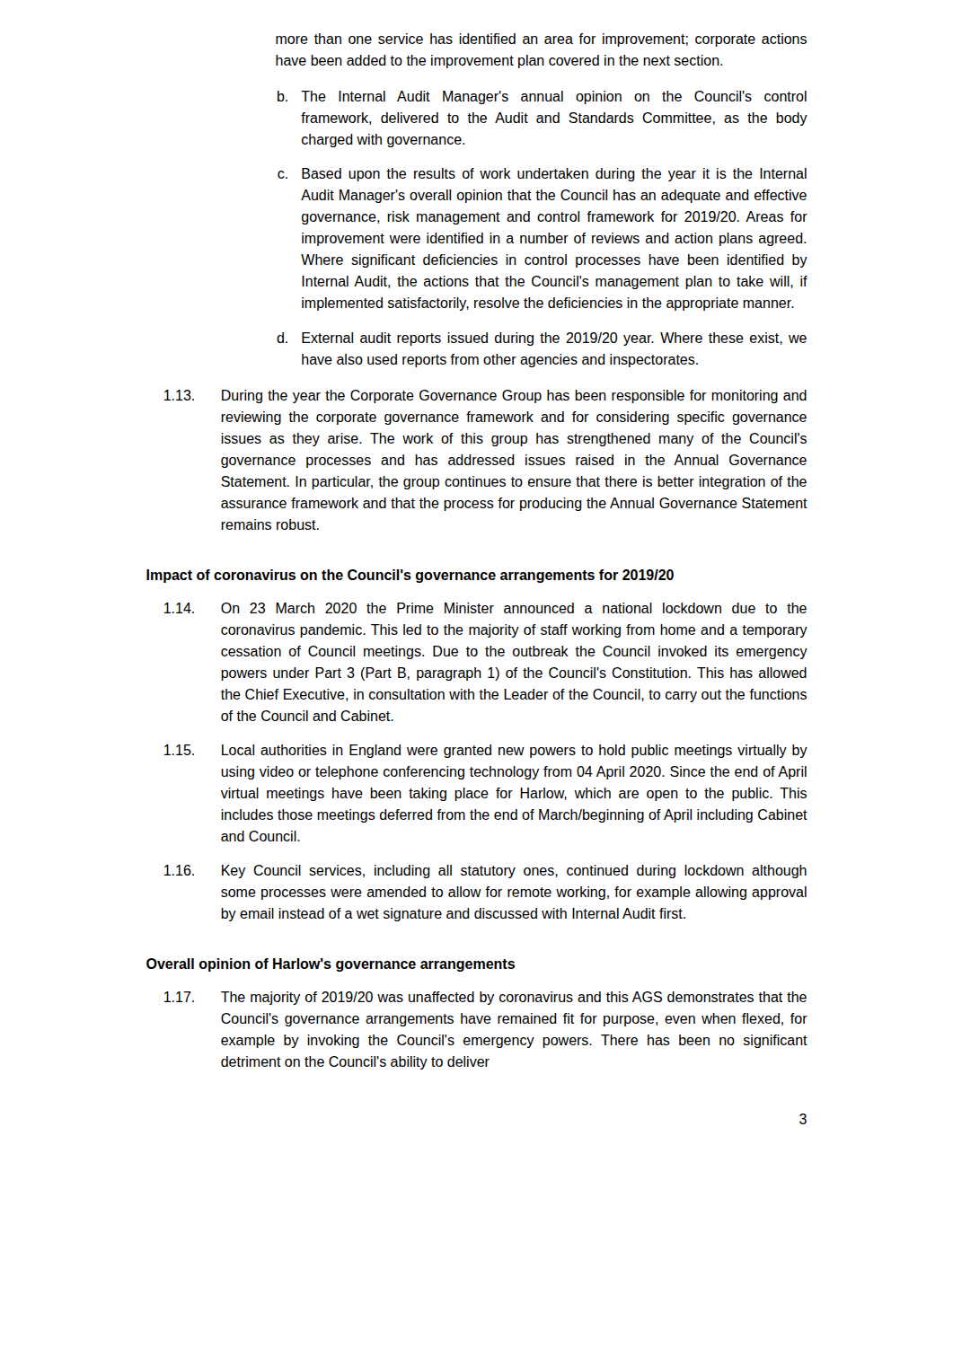more than one service has identified an area for improvement; corporate actions have been added to the improvement plan covered in the next section.
The Internal Audit Manager's annual opinion on the Council's control framework, delivered to the Audit and Standards Committee, as the body charged with governance.
Based upon the results of work undertaken during the year it is the Internal Audit Manager's overall opinion that the Council has an adequate and effective governance, risk management and control framework for 2019/20. Areas for improvement were identified in a number of reviews and action plans agreed. Where significant deficiencies in control processes have been identified by Internal Audit, the actions that the Council's management plan to take will, if implemented satisfactorily, resolve the deficiencies in the appropriate manner.
External audit reports issued during the 2019/20 year. Where these exist, we have also used reports from other agencies and inspectorates.
1.13.
During the year the Corporate Governance Group has been responsible for monitoring and reviewing the corporate governance framework and for considering specific governance issues as they arise. The work of this group has strengthened many of the Council's governance processes and has addressed issues raised in the Annual Governance Statement. In particular, the group continues to ensure that there is better integration of the assurance framework and that the process for producing the Annual Governance Statement remains robust.
Impact of coronavirus on the Council's governance arrangements for 2019/20
1.14.
On 23 March 2020 the Prime Minister announced a national lockdown due to the coronavirus pandemic. This led to the majority of staff working from home and a temporary cessation of Council meetings. Due to the outbreak the Council invoked its emergency powers under Part 3 (Part B, paragraph 1) of the Council's Constitution. This has allowed the Chief Executive, in consultation with the Leader of the Council, to carry out the functions of the Council and Cabinet.
1.15.
Local authorities in England were granted new powers to hold public meetings virtually by using video or telephone conferencing technology from 04 April 2020. Since the end of April virtual meetings have been taking place for Harlow, which are open to the public. This includes those meetings deferred from the end of March/beginning of April including Cabinet and Council.
1.16.
Key Council services, including all statutory ones, continued during lockdown although some processes were amended to allow for remote working, for example allowing approval by email instead of a wet signature and discussed with Internal Audit first.
Overall opinion of Harlow's governance arrangements
1.17.
The majority of 2019/20 was unaffected by coronavirus and this AGS demonstrates that the Council's governance arrangements have remained fit for purpose, even when flexed, for example by invoking the Council's emergency powers. There has been no significant detriment on the Council's ability to deliver
3